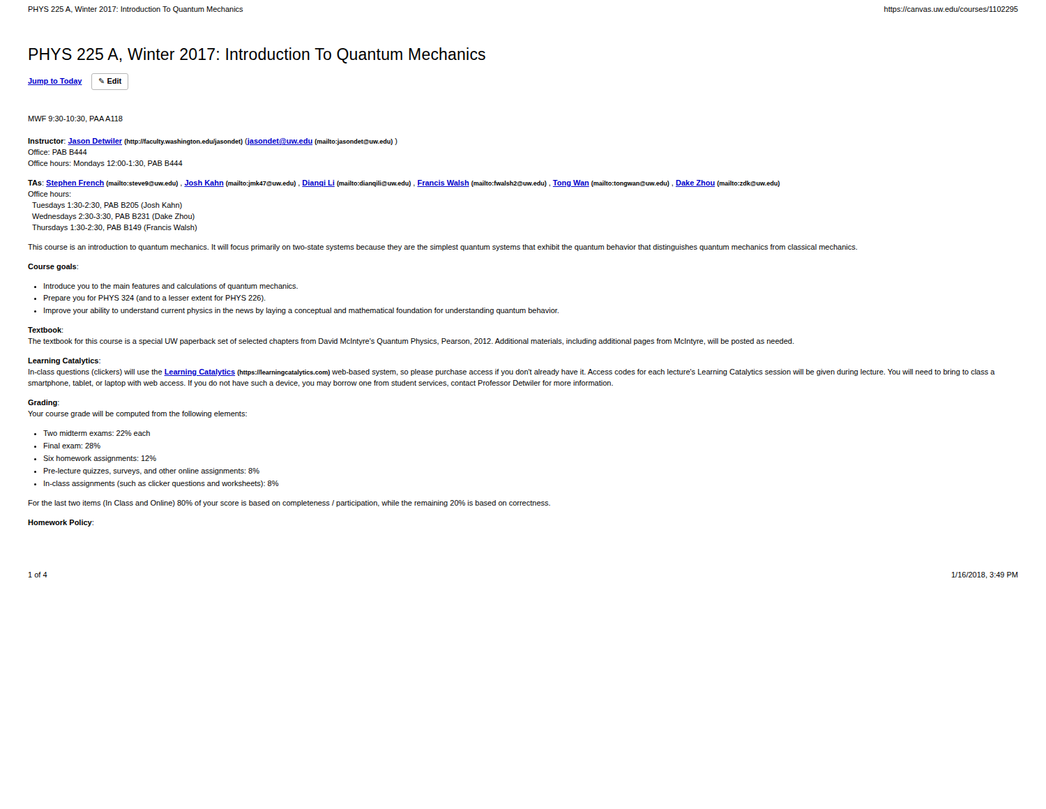PHYS 225 A, Winter 2017: Introduction To Quantum Mechanics
https://canvas.uw.edu/courses/1102295
PHYS 225 A, Winter 2017: Introduction To Quantum Mechanics
Jump to Today ✎ Edit
MWF 9:30-10:30, PAA A118
Instructor: Jason Detwiler (http://faculty.washington.edu/jasondet) (jasondet@uw.edu (mailto:jasondet@uw.edu) )
Office: PAB B444
Office hours: Mondays 12:00-1:30, PAB B444
TAs: Stephen French (mailto:steve9@uw.edu) , Josh Kahn (mailto:jmk47@uw.edu) , Dianqi Li (mailto:dianqili@uw.edu) , Francis Walsh (mailto:fwalsh2@uw.edu) , Tong Wan (mailto:tongwan@uw.edu) , Dake Zhou (mailto:zdk@uw.edu)
Office hours:
Tuesdays 1:30-2:30, PAB B205 (Josh Kahn)
Wednesdays 2:30-3:30, PAB B231 (Dake Zhou)
Thursdays 1:30-2:30, PAB B149 (Francis Walsh)
This course is an introduction to quantum mechanics. It will focus primarily on two-state systems because they are the simplest quantum systems that exhibit the quantum behavior that distinguishes quantum mechanics from classical mechanics.
Course goals:
Introduce you to the main features and calculations of quantum mechanics.
Prepare you for PHYS 324 (and to a lesser extent for PHYS 226).
Improve your ability to understand current physics in the news by laying a conceptual and mathematical foundation for understanding quantum behavior.
Textbook:
The textbook for this course is a special UW paperback set of selected chapters from David McIntyre's Quantum Physics, Pearson, 2012. Additional materials, including additional pages from McIntyre, will be posted as needed.
Learning Catalytics:
In-class questions (clickers) will use the Learning Catalytics (https://learningcatalytics.com) web-based system, so please purchase access if you don't already have it. Access codes for each lecture's Learning Catalytics session will be given during lecture. You will need to bring to class a smartphone, tablet, or laptop with web access. If you do not have such a device, you may borrow one from student services, contact Professor Detwiler for more information.
Grading:
Your course grade will be computed from the following elements:
Two midterm exams: 22% each
Final exam: 28%
Six homework assignments: 12%
Pre-lecture quizzes, surveys, and other online assignments: 8%
In-class assignments (such as clicker questions and worksheets): 8%
For the last two items (In Class and Online) 80% of your score is based on completeness / participation, while the remaining 20% is based on correctness.
Homework Policy:
1 of 4
1/16/2018, 3:49 PM